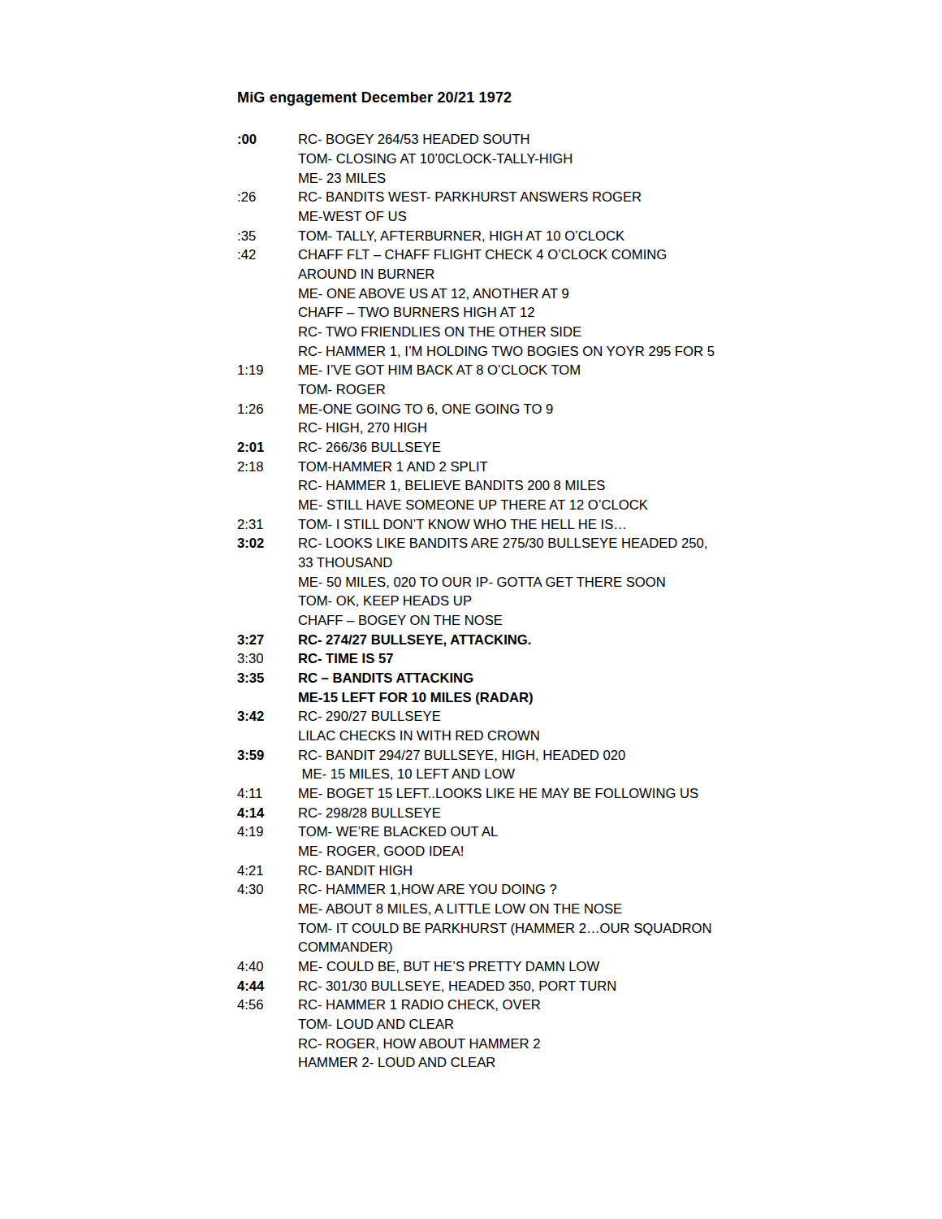MiG engagement December 20/21 1972
| :00 | RC- BOGEY 264/53 HEADED SOUTH TOM- CLOSING AT 10’0CLOCK-TALLY-HIGH ME- 23 MILES |
| :26 | RC- BANDITS WEST- PARKHURST ANSWERS ROGER ME-WEST OF US |
| :35 | TOM- TALLY, AFTERBURNER, HIGH AT 10 O’CLOCK |
| :42 | CHAFF FLT – CHAFF FLIGHT CHECK 4 O’CLOCK COMING AROUND IN BURNER ME- ONE ABOVE US AT 12, ANOTHER AT 9 CHAFF – TWO BURNERS HIGH AT 12 RC- TWO FRIENDLIES ON THE OTHER SIDE RC- HAMMER 1, I’M HOLDING TWO BOGIES ON YOYR 295 FOR 5 |
| 1:19 | ME- I’VE GOT HIM BACK AT 8 O’CLOCK TOM TOM- ROGER |
| 1:26 | ME-ONE GOING TO 6, ONE GOING TO 9 RC- HIGH, 270 HIGH |
| 2:01 | RC- 266/36 BULLSEYE |
| 2:18 | TOM-HAMMER 1 AND 2 SPLIT RC- HAMMER 1, BELIEVE BANDITS 200 8 MILES ME- STILL HAVE SOMEONE UP THERE AT 12 O’CLOCK |
| 2:31 | TOM- I STILL DON’T KNOW WHO THE HELL HE IS… |
| 3:02 | RC- LOOKS LIKE BANDITS ARE 275/30 BULLSEYE HEADED 250, 33 THOUSAND ME- 50 MILES, 020 TO OUR IP- GOTTA GET THERE SOON TOM- OK, KEEP HEADS UP CHAFF – BOGEY ON THE NOSE |
| 3:27 | RC- 274/27 BULLSEYE, ATTACKING. |
| 3:30 | RC- TIME IS 57 |
| 3:35 | RC – BANDITS ATTACKING ME-15 LEFT FOR 10 MILES (RADAR) |
| 3:42 | RC- 290/27 BULLSEYE LILAC CHECKS IN WITH RED CROWN |
| 3:59 | RC- BANDIT 294/27 BULLSEYE, HIGH, HEADED 020 ME- 15 MILES, 10 LEFT AND LOW |
| 4:11 | ME- BOGET 15 LEFT..LOOKS LIKE HE MAY BE FOLLOWING US |
| 4:14 | RC- 298/28 BULLSEYE |
| 4:19 | TOM- WE’RE BLACKED OUT AL ME- ROGER, GOOD IDEA! |
| 4:21 | RC- BANDIT HIGH |
| 4:30 | RC- HAMMER 1,HOW ARE YOU DOING ? ME- ABOUT 8 MILES, A LITTLE LOW ON THE NOSE TOM- IT COULD BE PARKHURST (HAMMER 2…OUR SQUADRON COMMANDER) |
| 4:40 | ME- COULD BE, BUT HE’S PRETTY DAMN LOW |
| 4:44 | RC- 301/30 BULLSEYE, HEADED 350, PORT TURN |
| 4:56 | RC- HAMMER 1 RADIO CHECK, OVER TOM- LOUD AND CLEAR RC- ROGER, HOW ABOUT HAMMER 2 HAMMER 2- LOUD AND CLEAR |